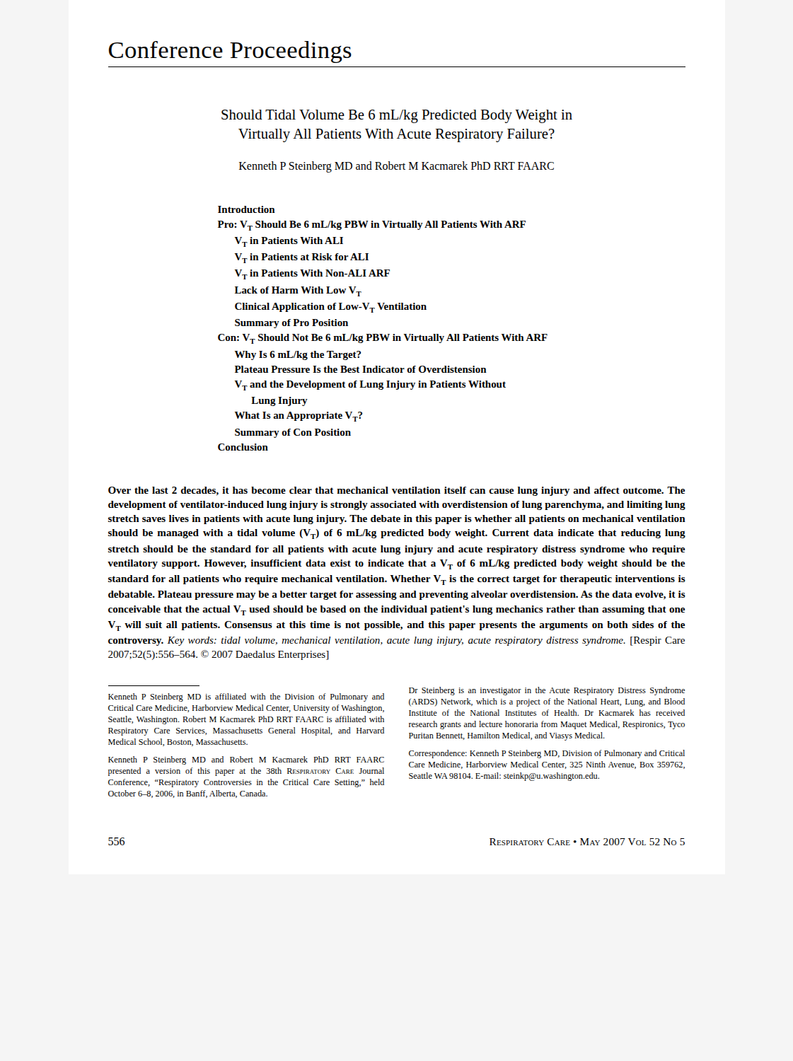Conference Proceedings
Should Tidal Volume Be 6 mL/kg Predicted Body Weight in
Virtually All Patients With Acute Respiratory Failure?
Kenneth P Steinberg MD and Robert M Kacmarek PhD RRT FAARC
Introduction
Pro: VT Should Be 6 mL/kg PBW in Virtually All Patients With ARF
VT in Patients With ALI
VT in Patients at Risk for ALI
VT in Patients With Non-ALI ARF
Lack of Harm With Low VT
Clinical Application of Low-VT Ventilation
Summary of Pro Position
Con: VT Should Not Be 6 mL/kg PBW in Virtually All Patients With ARF
Why Is 6 mL/kg the Target?
Plateau Pressure Is the Best Indicator of Overdistension
VT and the Development of Lung Injury in Patients Without
Lung Injury
What Is an Appropriate VT?
Summary of Con Position
Conclusion
Over the last 2 decades, it has become clear that mechanical ventilation itself can cause lung injury and affect outcome. The development of ventilator-induced lung injury is strongly associated with overdistension of lung parenchyma, and limiting lung stretch saves lives in patients with acute lung injury. The debate in this paper is whether all patients on mechanical ventilation should be managed with a tidal volume (VT) of 6 mL/kg predicted body weight. Current data indicate that reducing lung stretch should be the standard for all patients with acute lung injury and acute respiratory distress syndrome who require ventilatory support. However, insufficient data exist to indicate that a VT of 6 mL/kg predicted body weight should be the standard for all patients who require mechanical ventilation. Whether VT is the correct target for therapeutic interventions is debatable. Plateau pressure may be a better target for assessing and preventing alveolar overdistension. As the data evolve, it is conceivable that the actual VT used should be based on the individual patient's lung mechanics rather than assuming that one VT will suit all patients. Consensus at this time is not possible, and this paper presents the arguments on both sides of the controversy. Key words: tidal volume, mechanical ventilation, acute lung injury, acute respiratory distress syndrome. [Respir Care 2007;52(5):556–564. © 2007 Daedalus Enterprises]
Kenneth P Steinberg MD is affiliated with the Division of Pulmonary and Critical Care Medicine, Harborview Medical Center, University of Washington, Seattle, Washington. Robert M Kacmarek PhD RRT FAARC is affiliated with Respiratory Care Services, Massachusetts General Hospital, and Harvard Medical School, Boston, Massachusetts.
Kenneth P Steinberg MD and Robert M Kacmarek PhD RRT FAARC presented a version of this paper at the 38th Respiratory Care Journal Conference, “Respiratory Controversies in the Critical Care Setting,” held October 6–8, 2006, in Banff, Alberta, Canada.
Dr Steinberg is an investigator in the Acute Respiratory Distress Syndrome (ARDS) Network, which is a project of the National Heart, Lung, and Blood Institute of the National Institutes of Health. Dr Kacmarek has received research grants and lecture honoraria from Maquet Medical, Respironics, Tyco Puritan Bennett, Hamilton Medical, and Viasys Medical.
Correspondence: Kenneth P Steinberg MD, Division of Pulmonary and Critical Care Medicine, Harborview Medical Center, 325 Ninth Avenue, Box 359762, Seattle WA 98104. E-mail: steinkp@u.washington.edu.
556 Respiratory Care • May 2007 Vol 52 No 5